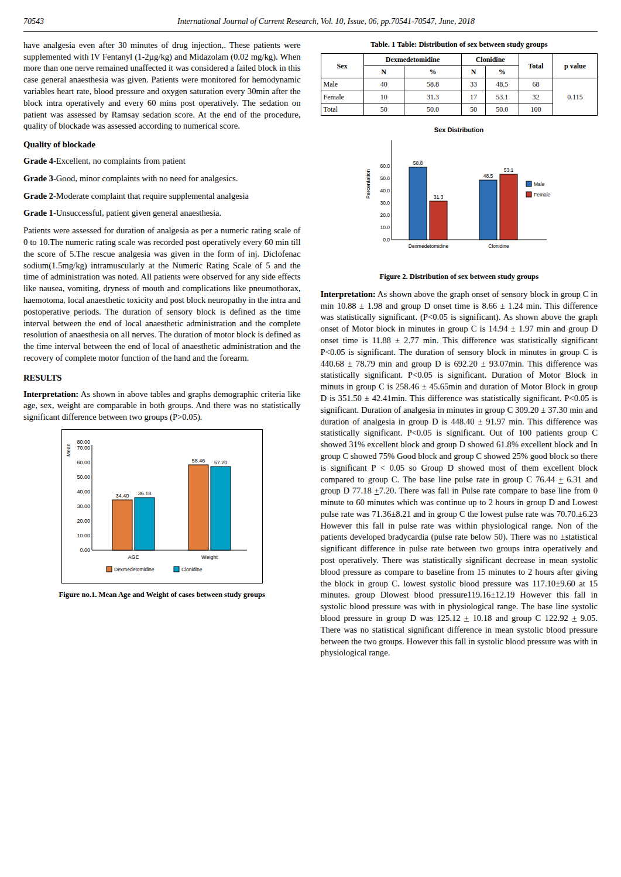70543 International Journal of Current Research, Vol. 10, Issue, 06, pp.70541-70547, June, 2018
have analgesia even after 30 minutes of drug injection,. These patients were supplemented with IV Fentanyl (1-2µg/kg) and Midazolam (0.02 mg/kg). When more than one nerve remained unaffected it was considered a failed block in this case general anaesthesia was given. Patients were monitored for hemodynamic variables heart rate, blood pressure and oxygen saturation every 30min after the block intra operatively and every 60 mins post operatively. The sedation on patient was assessed by Ramsay sedation score. At the end of the procedure, quality of blockade was assessed according to numerical score.
Quality of blockade
Grade 4-Excellent, no complaints from patient
Grade 3-Good, minor complaints with no need for analgesics.
Grade 2-Moderate complaint that require supplemental analgesia
Grade 1-Unsuccessful, patient given general anaesthesia.
Patients were assessed for duration of analgesia as per a numeric rating scale of 0 to 10.The numeric rating scale was recorded post operatively every 60 min till the score of 5.The rescue analgesia was given in the form of inj. Diclofenac sodium(1.5mg/kg) intramuscularly at the Numeric Rating Scale of 5 and the time of administration was noted. All patients were observed for any side effects like nausea, vomiting, dryness of mouth and complications like pneumothorax, haemotoma, local anaesthetic toxicity and post block neuropathy in the intra and postoperative periods. The duration of sensory block is defined as the time interval between the end of local anaesthetic administration and the complete resolution of anaesthesia on all nerves. The duration of motor block is defined as the time interval between the end of local of anaesthetic administration and the recovery of complete motor function of the hand and the forearm.
RESULTS
Interpretation: As shown in above tables and graphs demographic criteria like age, sex, weight are comparable in both groups. And there was no statistically significant difference between two groups (P>0.05).
Figure no.1. Mean Age and Weight of cases between study groups
Table. 1 Table: Distribution of sex between study groups
| Sex | Dexmedetomidine | Clonidine | Total | p value |
| --- | --- | --- | --- | --- |
| N | % | N | % |
| Male | 40 | 58.8 | 33 | 48.5 | 68 | 0.115 |
| Female | 10 | 31.3 | 17 | 53.1 | 32 |
| Total | 50 | 50.0 | 50 | 50.0 | 100 |
Figure 2. Distribution of sex between study groups
Interpretation: As shown above the graph onset of sensory block in group C in min 10.88 ± 1.98 and group D onset time is 8.66 ± 1.24 min. This difference was statistically significant. (P<0.05 is significant). As shown above the graph onset of Motor block in minutes in group C is 14.94 ± 1.97 min and group D onset time is 11.88 ± 2.77 min. This difference was statistically significant P<0.05 is significant. The duration of sensory block in minutes in group C is 440.68 ± 78.79 min and group D is 692.20 ± 93.07min. This difference was statistically significant. P<0.05 is significant. Duration of Motor Block in minuts in group C is 258.46 ± 45.65min and duration of Motor Block in group D is 351.50 ± 42.41min. This difference was statistically significant. P<0.05 is significant. Duration of analgesia in minutes in group C 309.20 ± 37.30 min and duration of analgesia in group D is 448.40 ± 91.97 min. This difference was statistically significant. P<0.05 is significant. Out of 100 patients group C showed 31% excellent block and group D showed 61.8% excellent block and In group C showed 75% Good block and group C showed 25% good block so there is significant P < 0.05 so Group D showed most of them excellent block compared to group C. The base line pulse rate in group C 76.44 + 6.31 and group D 77.18 +7.20. There was fall in Pulse rate compare to base line from 0 minute to 60 minutes which was continue up to 2 hours in group D and Lowest pulse rate was 71.36±8.21 and in group C the lowest pulse rate was 70.70.±6.23 However this fall in pulse rate was within physiological range. Non of the patients developed bradycardia (pulse rate below 50). There was no ±statistical significant difference in pulse rate between two groups intra operatively and post operatively. There was statistically significant decrease in mean systolic blood pressure as compare to baseline from 15 minutes to 2 hours after giving the block in group C. lowest systolic blood pressure was 117.10±9.60 at 15 minutes. group Dlowest blood pressure119.16±12.19 However this fall in systolic blood pressure was with in physiological range. The base line systolic blood pressure in group D was 125.12 + 10.18 and group C 122.92 + 9.05. There was no statistical significant difference in mean systolic blood pressure between the two groups. However this fall in systolic blood pressure was with in physiological range.